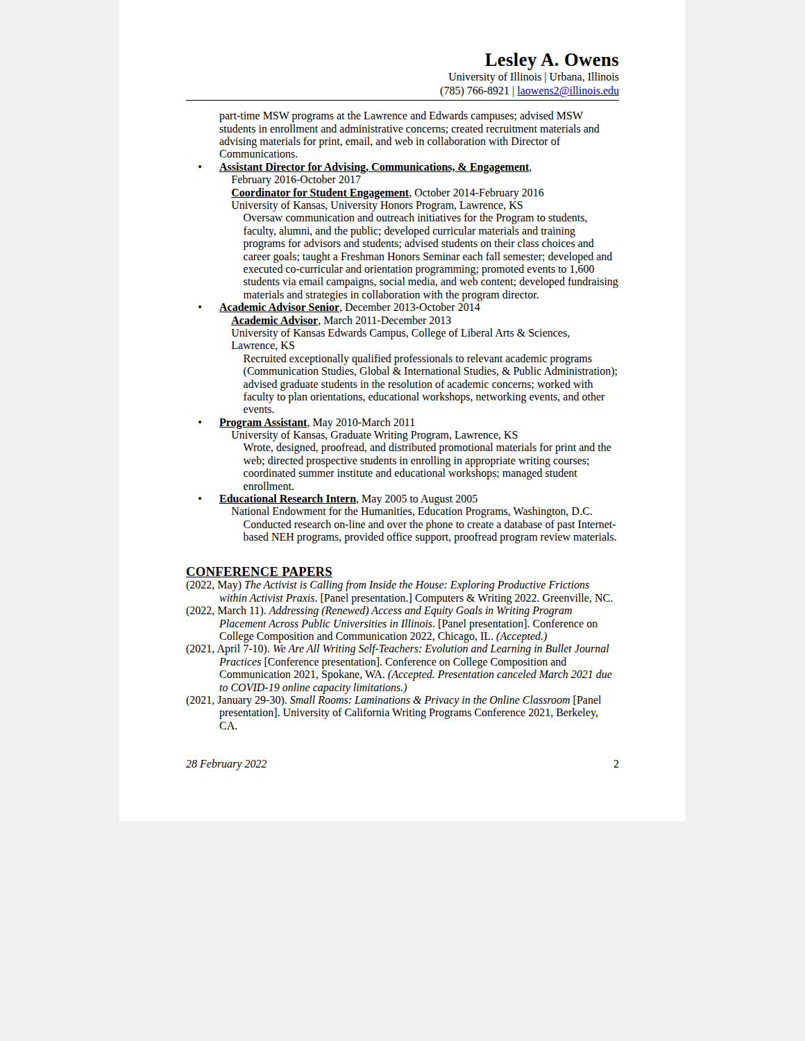Lesley A. Owens
University of Illinois | Urbana, Illinois
(785) 766-8921 | laowens2@illinois.edu
part-time MSW programs at the Lawrence and Edwards campuses; advised MSW students in enrollment and administrative concerns; created recruitment materials and advising materials for print, email, and web in collaboration with Director of Communications.
Assistant Director for Advising, Communications, & Engagement,
February 2016-October 2017
Coordinator for Student Engagement, October 2014-February 2016
University of Kansas, University Honors Program, Lawrence, KS
Oversaw communication and outreach initiatives for the Program to students, faculty, alumni, and the public; developed curricular materials and training programs for advisors and students; advised students on their class choices and career goals; taught a Freshman Honors Seminar each fall semester; developed and executed co-curricular and orientation programming; promoted events to 1,600 students via email campaigns, social media, and web content; developed fundraising materials and strategies in collaboration with the program director.
Academic Advisor Senior, December 2013-October 2014
Academic Advisor, March 2011-December 2013
University of Kansas Edwards Campus, College of Liberal Arts & Sciences, Lawrence, KS
Recruited exceptionally qualified professionals to relevant academic programs (Communication Studies, Global & International Studies, & Public Administration); advised graduate students in the resolution of academic concerns; worked with faculty to plan orientations, educational workshops, networking events, and other events.
Program Assistant, May 2010-March 2011
University of Kansas, Graduate Writing Program, Lawrence, KS
Wrote, designed, proofread, and distributed promotional materials for print and the web; directed prospective students in enrolling in appropriate writing courses; coordinated summer institute and educational workshops; managed student enrollment.
Educational Research Intern, May 2005 to August 2005
National Endowment for the Humanities, Education Programs, Washington, D.C.
Conducted research on-line and over the phone to create a database of past Internet-based NEH programs, provided office support, proofread program review materials.
CONFERENCE PAPERS
(2022, May) The Activist is Calling from Inside the House: Exploring Productive Frictions within Activist Praxis. [Panel presentation.] Computers & Writing 2022. Greenville, NC.
(2022, March 11). Addressing (Renewed) Access and Equity Goals in Writing Program Placement Across Public Universities in Illinois. [Panel presentation]. Conference on College Composition and Communication 2022, Chicago, IL. (Accepted.)
(2021, April 7-10). We Are All Writing Self-Teachers: Evolution and Learning in Bullet Journal Practices [Conference presentation]. Conference on College Composition and Communication 2021, Spokane, WA. (Accepted. Presentation canceled March 2021 due to COVID-19 online capacity limitations.)
(2021, January 29-30). Small Rooms: Laminations & Privacy in the Online Classroom [Panel presentation]. University of California Writing Programs Conference 2021, Berkeley, CA.
28 February 2022 2